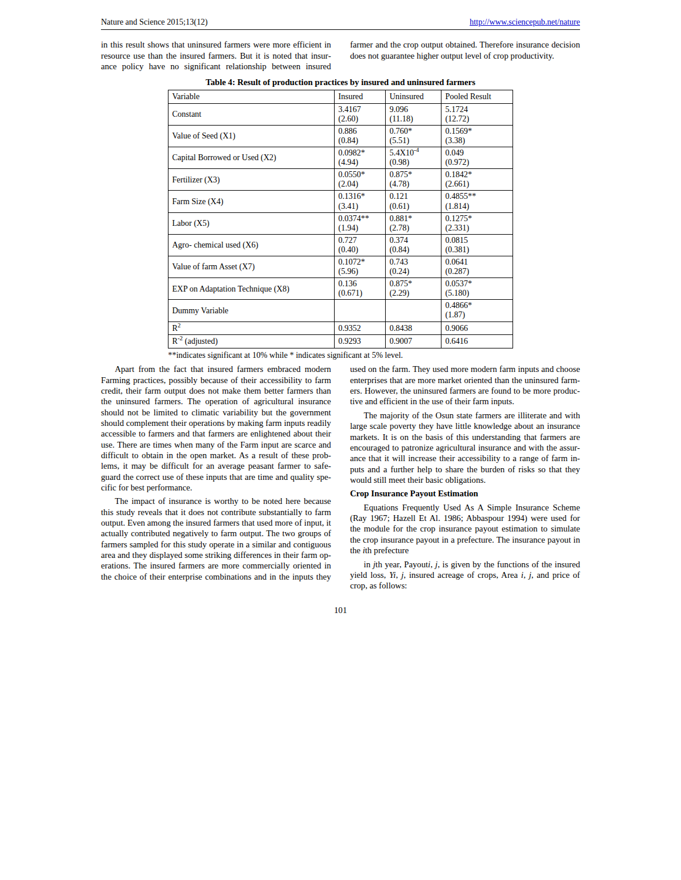Nature and Science 2015;13(12) http://www.sciencepub.net/nature
in this result shows that uninsured farmers were more efficient in resource use than the insured farmers. But it is noted that insurance policy have no significant relationship between insured farmer and the crop output obtained. Therefore insurance decision does not guarantee higher output level of crop productivity.
Table 4: Result of production practices by insured and uninsured farmers
| Variable | Insured | Uninsured | Pooled Result |
| --- | --- | --- | --- |
| Constant | 3.4167 (2.60) | 9.096 (11.18) | 5.1724 (12.72) |
| Value of Seed (X1) | 0.886 (0.84) | 0.760* (5.51) | 0.1569* (3.38) |
| Capital Borrowed or Used (X2) | 0.0982* (4.94) | 5.4X10 -4 (0.98) | 0.049 (0.972) |
| Fertilizer (X3) | 0.0550* (2.04) | 0.875* (4.78) | 0.1842* (2.661) |
| Farm Size (X4) | 0.1316* (3.41) | 0.121 (0.61) | 0.4855** (1.814) |
| Labor (X5) | 0.0374** (1.94) | 0.881* (2.78) | 0.1275* (2.331) |
| Agro- chemical used (X6) | 0.727 (0.40) | 0.374 (0.84) | 0.0815 (0.381) |
| Value of farm Asset (X7) | 0.1072* (5.96) | 0.743 (0.24) | 0.0641 (0.287) |
| EXP on Adaptation Technique (X8) | 0.136 (0.671) | 0.875* (2.29) | 0.0537* (5.180) |
| Dummy Variable | | | 0.4866* (1.87) |
| R 2 | 0.9352 | 0.8438 | 0.9066 |
| R -2 (adjusted) | 0.9293 | 0.9007 | 0.6416 |
**indicates significant at 10% while * indicates significant at 5% level.
Apart from the fact that insured farmers embraced modern Farming practices, possibly because of their accessibility to farm credit, their farm output does not make them better farmers than the uninsured farmers. The operation of agricultural insurance should not be limited to climatic variability but the government should complement their operations by making farm inputs readily accessible to farmers and that farmers are enlightened about their use. There are times when many of the Farm input are scarce and difficult to obtain in the open market. As a result of these problems, it may be difficult for an average peasant farmer to safeguard the correct use of these inputs that are time and quality specific for best performance.
The impact of insurance is worthy to be noted here because this study reveals that it does not contribute substantially to farm output. Even among the insured farmers that used more of input, it actually contributed negatively to farm output. The two groups of farmers sampled for this study operate in a similar and contiguous area and they displayed some striking differences in their farm operations. The insured farmers are more commercially oriented in the choice of their enterprise combinations and in the inputs they used on the farm. They used more modern farm inputs and choose enterprises that are more market oriented than the uninsured farmers. However, the uninsured farmers are found to be more productive and efficient in the use of their farm inputs.
The majority of the Osun state farmers are illiterate and with large scale poverty they have little knowledge about an insurance markets. It is on the basis of this understanding that farmers are encouraged to patronize agricultural insurance and with the assurance that it will increase their accessibility to a range of farm inputs and a further help to share the burden of risks so that they would still meet their basic obligations.
Crop Insurance Payout Estimation
Equations Frequently Used As A Simple Insurance Scheme (Ray 1967; Hazell Et Al. 1986; Abbaspour 1994) were used for the module for the crop insurance payout estimation to simulate the crop insurance payout in a prefecture. The insurance payout in the ith prefecture
in jth year, Payouti, j, is given by the functions of the insured yield loss, Yi, j, insured acreage of crops, Area i, j, and price of crop, as follows:
101